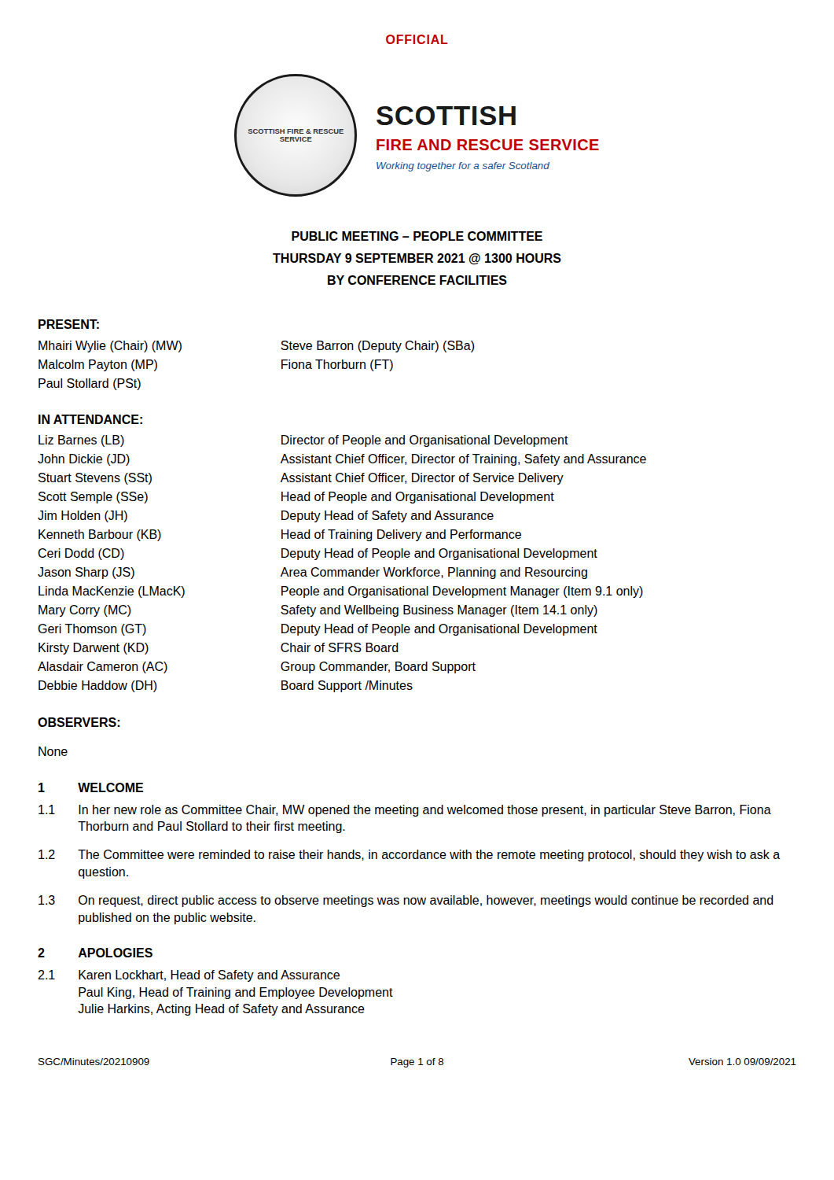OFFICIAL
SCOTTISH FIRE & RESCUE SERVICE
SCOTTISH
FIRE AND RESCUE SERVICE
Working together for a safer Scotland
Public Meeting – People Committee
Thursday 9 September 2021 @ 1300 Hours
By Conference Facilities
Present:
| Mhairi Wylie (Chair) (MW) | Steve Barron (Deputy Chair) (SBa) |
| Malcolm Payton (MP) | Fiona Thorburn (FT) |
| Paul Stollard (PSt) | |
In Attendance:
| Liz Barnes (LB) | Director of People and Organisational Development |
| John Dickie (JD) | Assistant Chief Officer, Director of Training, Safety and Assurance |
| Stuart Stevens (SSt) | Assistant Chief Officer, Director of Service Delivery |
| Scott Semple (SSe) | Head of People and Organisational Development |
| Jim Holden (JH) | Deputy Head of Safety and Assurance |
| Kenneth Barbour (KB) | Head of Training Delivery and Performance |
| Ceri Dodd (CD) | Deputy Head of People and Organisational Development |
| Jason Sharp (JS) | Area Commander Workforce, Planning and Resourcing |
| Linda MacKenzie (LMacK) | People and Organisational Development Manager (Item 9.1 only) |
| Mary Corry (MC) | Safety and Wellbeing Business Manager (Item 14.1 only) |
| Geri Thomson (GT) | Deputy Head of People and Organisational Development |
| Kirsty Darwent (KD) | Chair of SFRS Board |
| Alasdair Cameron (AC) | Group Commander, Board Support |
| Debbie Haddow (DH) | Board Support /Minutes |
Observers:
None
1
Welcome
1.1 In her new role as Committee Chair, MW opened the meeting and welcomed those present, in particular Steve Barron, Fiona Thorburn and Paul Stollard to their first meeting.
1.2 The Committee were reminded to raise their hands, in accordance with the remote meeting protocol, should they wish to ask a question.
1.3 On request, direct public access to observe meetings was now available, however, meetings would continue be recorded and published on the public website.
2
Apologies
2.1 Karen Lockhart, Head of Safety and Assurance
Paul King, Head of Training and Employee Development
Julie Harkins, Acting Head of Safety and Assurance
SGC/Minutes/20210909
Page 1 of 8
Version 1.0 09/09/2021